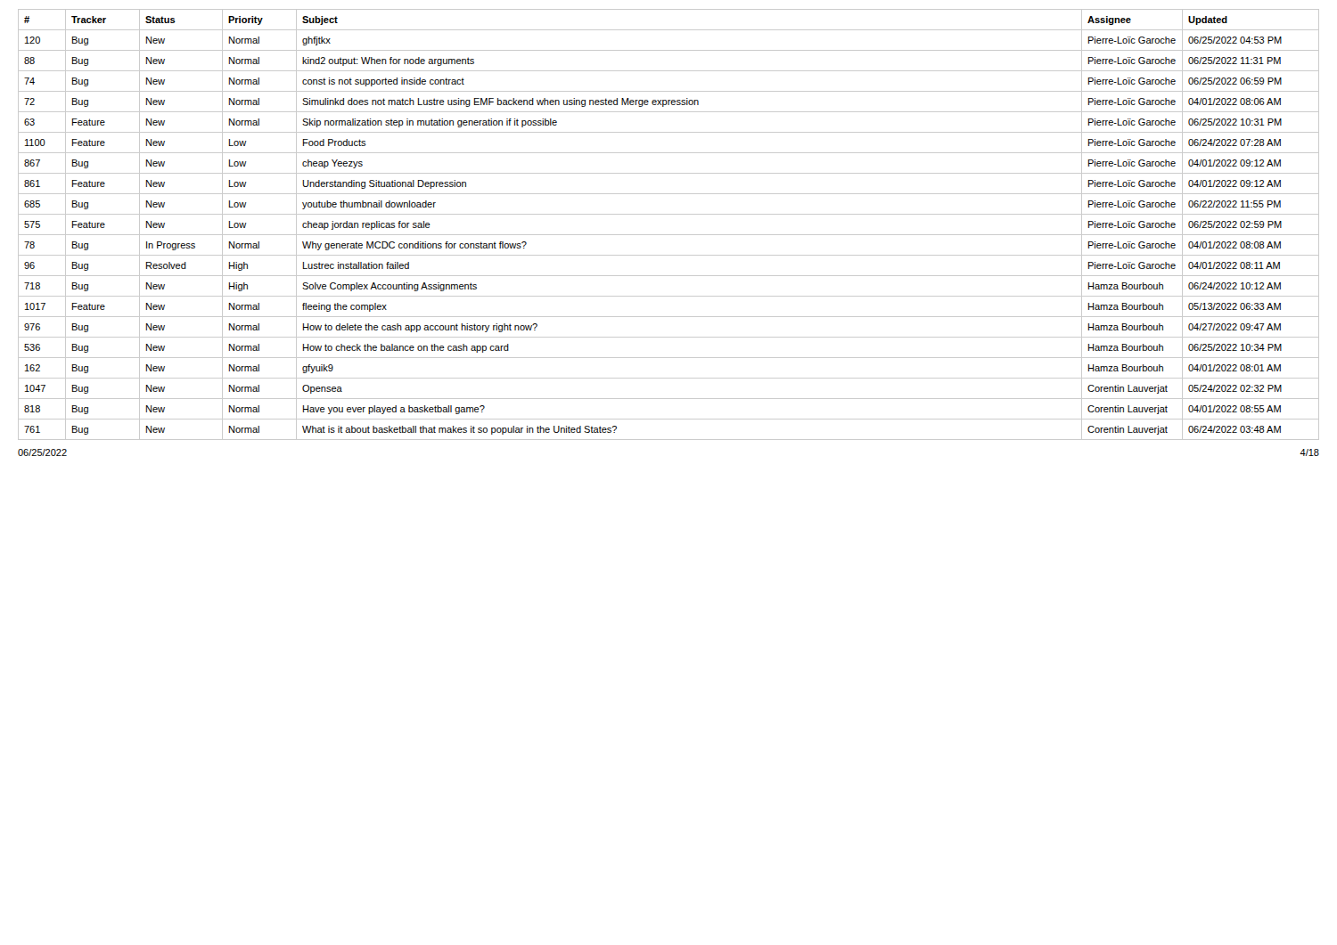| # | Tracker | Status | Priority | Subject | Assignee | Updated |
| --- | --- | --- | --- | --- | --- | --- |
| 120 | Bug | New | Normal | ghfjtkx | Pierre-Loïc Garoche | 06/25/2022 04:53 PM |
| 88 | Bug | New | Normal | kind2 output: When for node arguments | Pierre-Loïc Garoche | 06/25/2022 11:31 PM |
| 74 | Bug | New | Normal | const is not supported inside contract | Pierre-Loïc Garoche | 06/25/2022 06:59 PM |
| 72 | Bug | New | Normal | Simulinkd does not match Lustre using EMF backend when using nested Merge expression | Pierre-Loïc Garoche | 04/01/2022 08:06 AM |
| 63 | Feature | New | Normal | Skip normalization step in mutation generation if it possible | Pierre-Loïc Garoche | 06/25/2022 10:31 PM |
| 1100 | Feature | New | Low | Food Products | Pierre-Loïc Garoche | 06/24/2022 07:28 AM |
| 867 | Bug | New | Low | cheap Yeezys | Pierre-Loïc Garoche | 04/01/2022 09:12 AM |
| 861 | Feature | New | Low | Understanding Situational Depression | Pierre-Loïc Garoche | 04/01/2022 09:12 AM |
| 685 | Bug | New | Low | youtube thumbnail downloader | Pierre-Loïc Garoche | 06/22/2022 11:55 PM |
| 575 | Feature | New | Low | cheap jordan replicas for sale | Pierre-Loïc Garoche | 06/25/2022 02:59 PM |
| 78 | Bug | In Progress | Normal | Why generate MCDC conditions for constant flows? | Pierre-Loïc Garoche | 04/01/2022 08:08 AM |
| 96 | Bug | Resolved | High | Lustrec installation failed | Pierre-Loïc Garoche | 04/01/2022 08:11 AM |
| 718 | Bug | New | High | Solve Complex Accounting Assignments | Hamza Bourbouh | 06/24/2022 10:12 AM |
| 1017 | Feature | New | Normal | fleeing the complex | Hamza Bourbouh | 05/13/2022 06:33 AM |
| 976 | Bug | New | Normal | How to delete the cash app account history right now? | Hamza Bourbouh | 04/27/2022 09:47 AM |
| 536 | Bug | New | Normal | How to check the balance on the cash app card | Hamza Bourbouh | 06/25/2022 10:34 PM |
| 162 | Bug | New | Normal | gfyuik9 | Hamza Bourbouh | 04/01/2022 08:01 AM |
| 1047 | Bug | New | Normal | Opensea | Corentin Lauverjat | 05/24/2022 02:32 PM |
| 818 | Bug | New | Normal | Have you ever played a basketball game? | Corentin Lauverjat | 04/01/2022 08:55 AM |
| 761 | Bug | New | Normal | What is it about basketball that makes it so popular in the United States? | Corentin Lauverjat | 06/24/2022 03:48 AM |
06/25/2022 4/18